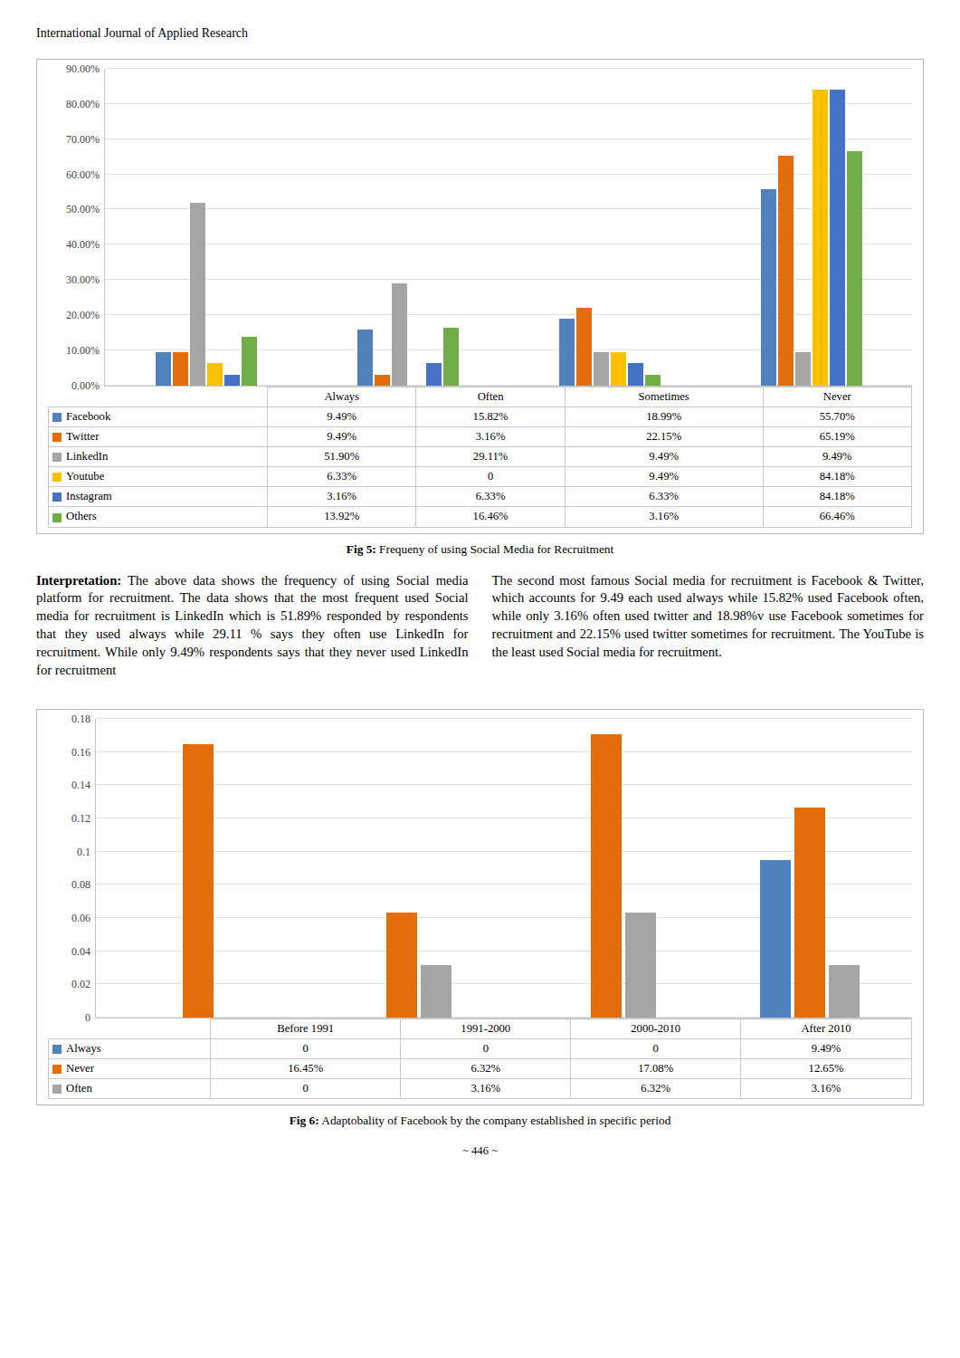International Journal of Applied Research
90.00%
80.00%
70.00%
60.00%
50.00%
40.00%
30.00%
20.00%
10.00%
0.00%
| | Always | Often | Sometimes | Never |
| Facebook | 9.49% | 15.82% | 18.99% | 55.70% |
| Twitter | 9.49% | 3.16% | 22.15% | 65.19% |
| LinkedIn | 51.90% | 29.11% | 9.49% | 9.49% |
| Youtube | 6.33% | 0 | 9.49% | 84.18% |
| Instagram | 3.16% | 6.33% | 6.33% | 84.18% |
| Others | 13.92% | 16.46% | 3.16% | 66.46% |
Fig 5: Frequeny of using Social Media for Recruitment
Interpretation: The above data shows the frequency of using Social media platform for recruitment. The data shows that the most frequent used Social media for recruitment is LinkedIn which is 51.89% responded by respondents that they used always while 29.11 % says they often use LinkedIn for recruitment. While only 9.49% respondents says that they never used LinkedIn for recruitment
The second most famous Social media for recruitment is Facebook & Twitter, which accounts for 9.49 each used always while 15.82% used Facebook often, while only 3.16% often used twitter and 18.98%v use Facebook sometimes for recruitment and 22.15% used twitter sometimes for recruitment. The YouTube is the least used Social media for recruitment.
0.18
0.16
0.14
0.12
0.1
0.08
0.06
0.04
0.02
0
| | Before 1991 | 1991-2000 | 2000-2010 | After 2010 |
| Always | 0 | 0 | 0 | 9.49% |
| Never | 16.45% | 6.32% | 17.08% | 12.65% |
| Often | 0 | 3.16% | 6.32% | 3.16% |
Fig 6: Adaptobality of Facebook by the company established in specific period
~ 446 ~